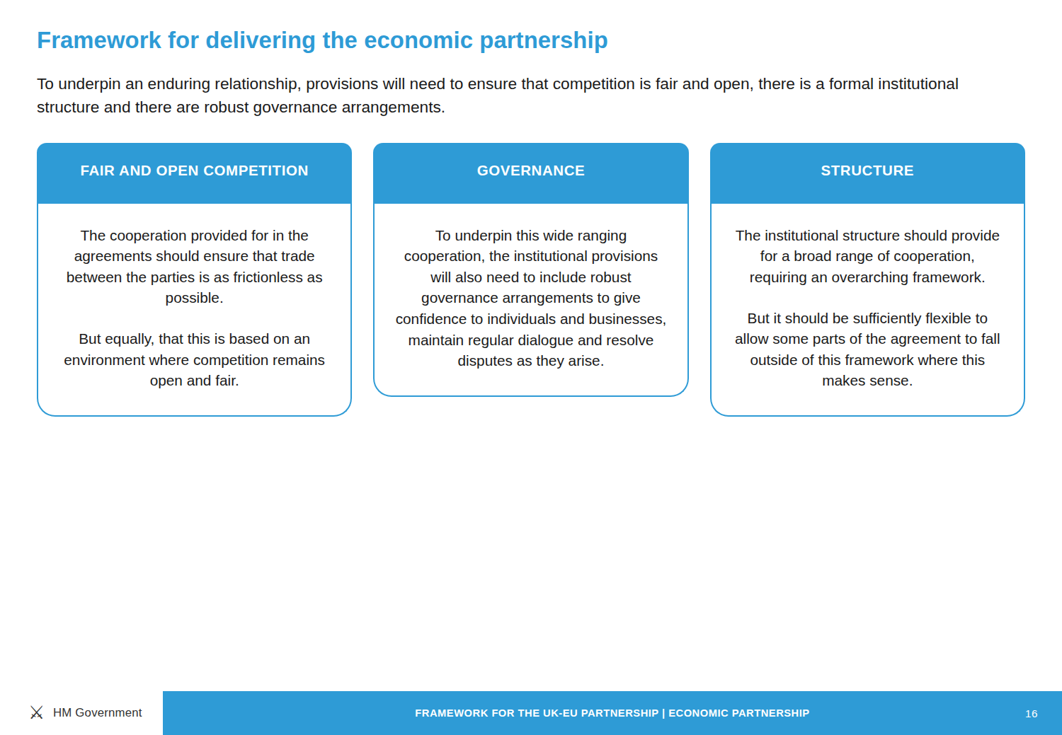Framework for delivering the economic partnership
To underpin an enduring relationship, provisions will need to ensure that competition is fair and open, there is a formal institutional structure and there are robust governance arrangements.
FAIR AND OPEN COMPETITION
The cooperation provided for in the agreements should ensure that trade between the parties is as frictionless as possible.
But equally, that this is based on an environment where competition remains open and fair.
GOVERNANCE
To underpin this wide ranging cooperation, the institutional provisions will also need to include robust governance arrangements to give confidence to individuals and businesses, maintain regular dialogue and resolve disputes as they arise.
STRUCTURE
The institutional structure should provide for a broad range of cooperation, requiring an overarching framework.
But it should be sufficiently flexible to allow some parts of the agreement to fall outside of this framework where this makes sense.
⚔ HM Government
FRAMEWORK FOR THE UK-EU PARTNERSHIP | ECONOMIC PARTNERSHIP 16